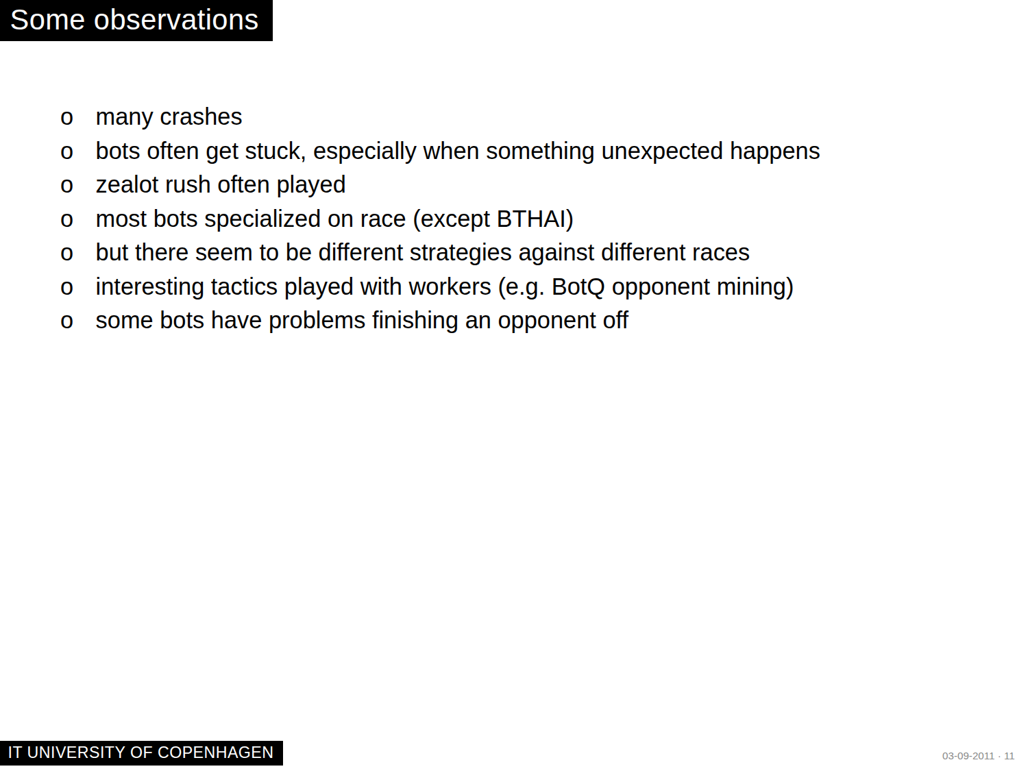Some observations
many crashes
bots often get stuck, especially when something unexpected happens
zealot rush often played
most bots specialized on race (except BTHAI)
but there seem to be different strategies against different races
interesting tactics played with workers (e.g. BotQ opponent mining)
some bots have problems finishing an opponent off
IT UNIVERSITY OF COPENHAGEN
03-09-2011 · 11